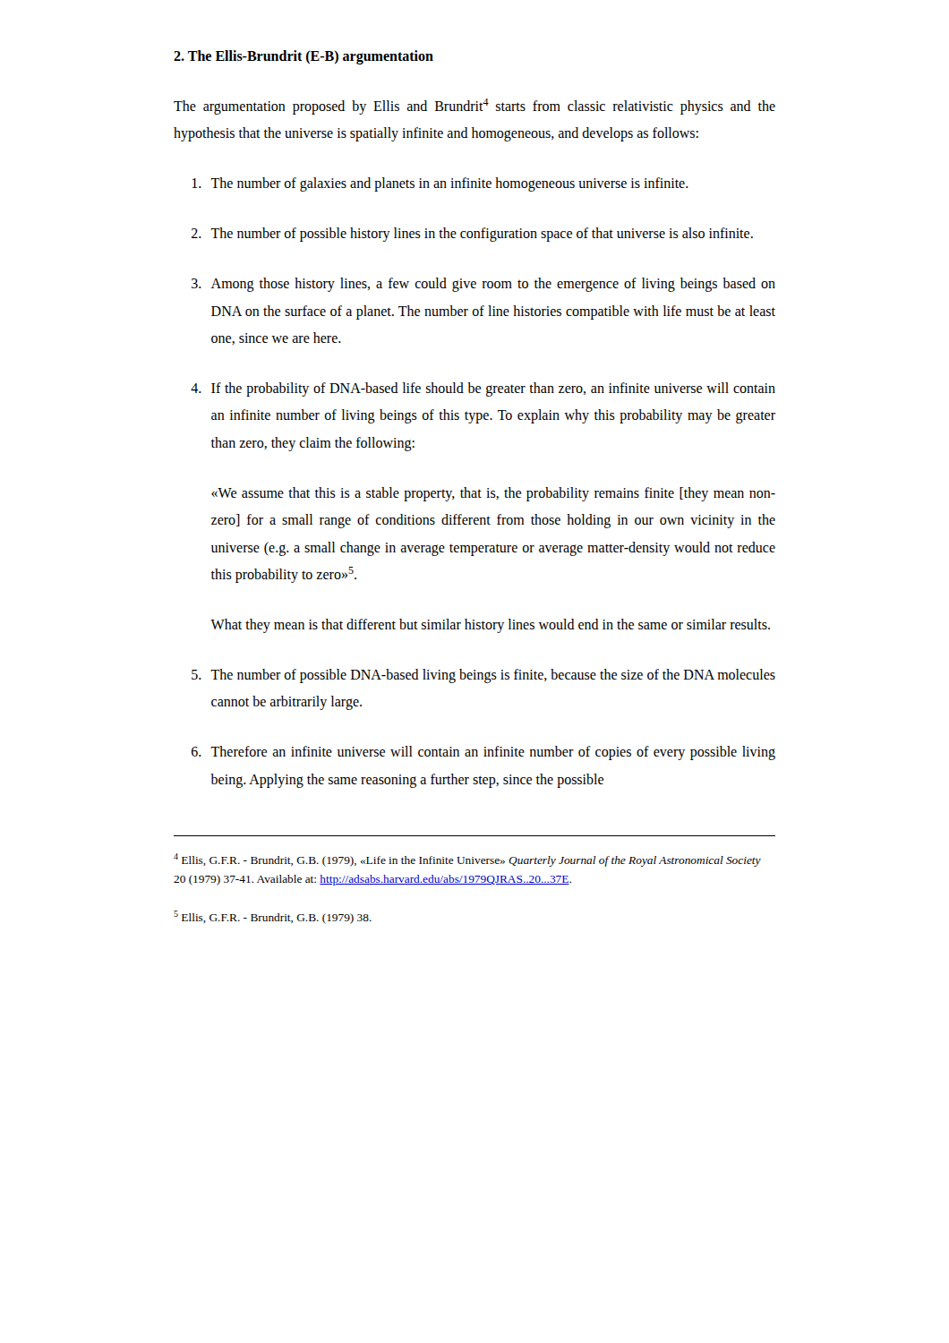2. The Ellis-Brundrit (E-B) argumentation
The argumentation proposed by Ellis and Brundrit4 starts from classic relativistic physics and the hypothesis that the universe is spatially infinite and homogeneous, and develops as follows:
The number of galaxies and planets in an infinite homogeneous universe is infinite.
The number of possible history lines in the configuration space of that universe is also infinite.
Among those history lines, a few could give room to the emergence of living beings based on DNA on the surface of a planet. The number of line histories compatible with life must be at least one, since we are here.
If the probability of DNA-based life should be greater than zero, an infinite universe will contain an infinite number of living beings of this type. To explain why this probability may be greater than zero, they claim the following:
«We assume that this is a stable property, that is, the probability remains finite [they mean non-zero] for a small range of conditions different from those holding in our own vicinity in the universe (e.g. a small change in average temperature or average matter-density would not reduce this probability to zero»5.
What they mean is that different but similar history lines would end in the same or similar results.
The number of possible DNA-based living beings is finite, because the size of the DNA molecules cannot be arbitrarily large.
Therefore an infinite universe will contain an infinite number of copies of every possible living being. Applying the same reasoning a further step, since the possible
4 Ellis, G.F.R. - Brundrit, G.B. (1979), «Life in the Infinite Universe» Quarterly Journal of the Royal Astronomical Society 20 (1979) 37-41. Available at: http://adsabs.harvard.edu/abs/1979QJRAS..20...37E.
5 Ellis, G.F.R. - Brundrit, G.B. (1979) 38.